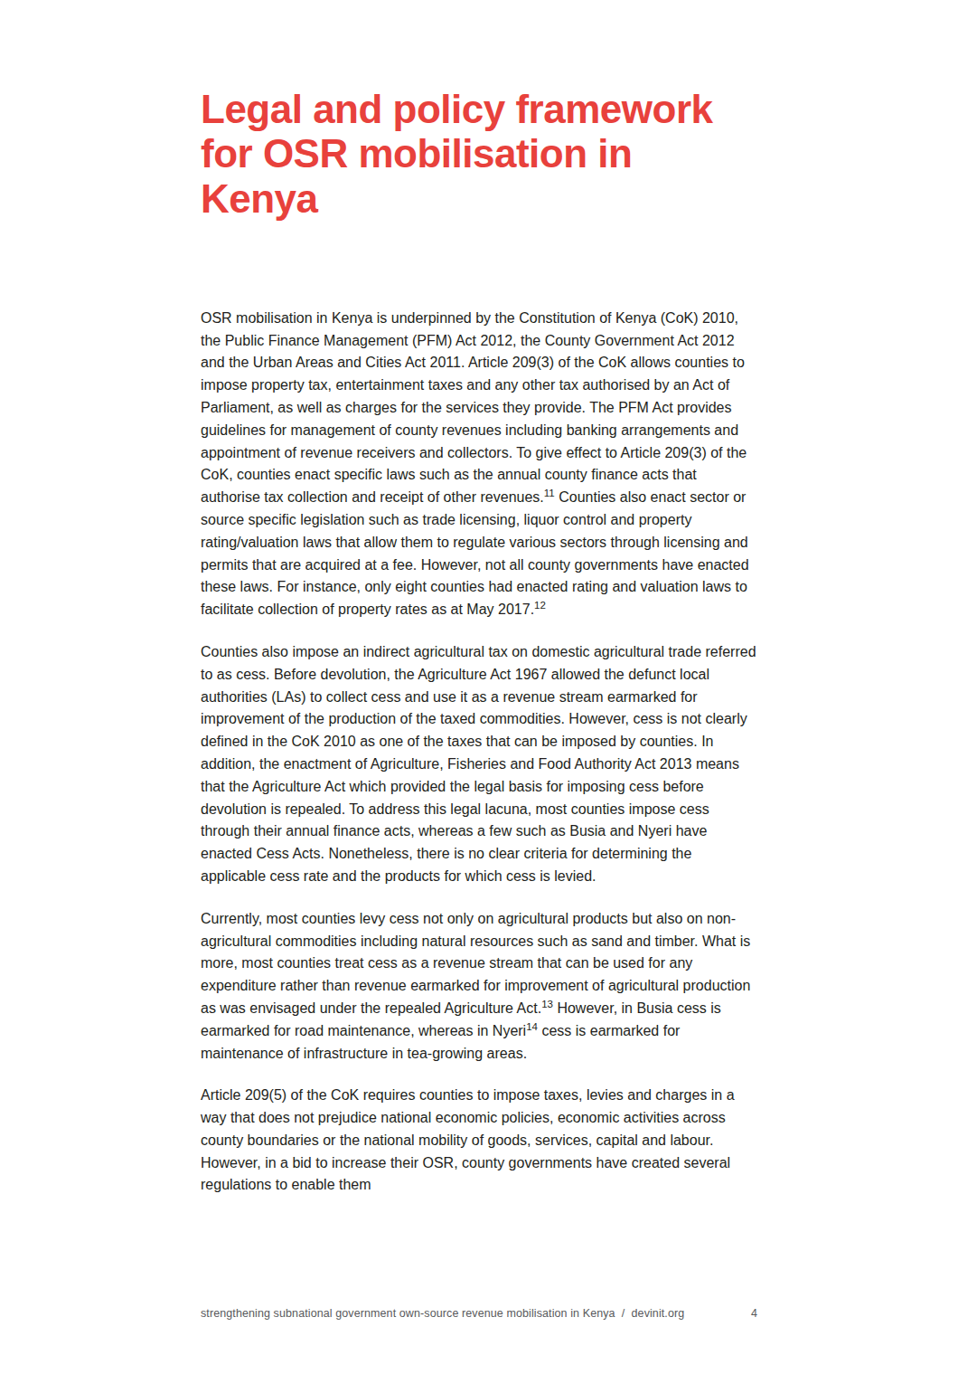Legal and policy framework for OSR mobilisation in Kenya
OSR mobilisation in Kenya is underpinned by the Constitution of Kenya (CoK) 2010, the Public Finance Management (PFM) Act 2012, the County Government Act 2012 and the Urban Areas and Cities Act 2011. Article 209(3) of the CoK allows counties to impose property tax, entertainment taxes and any other tax authorised by an Act of Parliament, as well as charges for the services they provide. The PFM Act provides guidelines for management of county revenues including banking arrangements and appointment of revenue receivers and collectors. To give effect to Article 209(3) of the CoK, counties enact specific laws such as the annual county finance acts that authorise tax collection and receipt of other revenues.11 Counties also enact sector or source specific legislation such as trade licensing, liquor control and property rating/valuation laws that allow them to regulate various sectors through licensing and permits that are acquired at a fee. However, not all county governments have enacted these laws. For instance, only eight counties had enacted rating and valuation laws to facilitate collection of property rates as at May 2017.12
Counties also impose an indirect agricultural tax on domestic agricultural trade referred to as cess. Before devolution, the Agriculture Act 1967 allowed the defunct local authorities (LAs) to collect cess and use it as a revenue stream earmarked for improvement of the production of the taxed commodities. However, cess is not clearly defined in the CoK 2010 as one of the taxes that can be imposed by counties. In addition, the enactment of Agriculture, Fisheries and Food Authority Act 2013 means that the Agriculture Act which provided the legal basis for imposing cess before devolution is repealed. To address this legal lacuna, most counties impose cess through their annual finance acts, whereas a few such as Busia and Nyeri have enacted Cess Acts. Nonetheless, there is no clear criteria for determining the applicable cess rate and the products for which cess is levied.
Currently, most counties levy cess not only on agricultural products but also on non-agricultural commodities including natural resources such as sand and timber. What is more, most counties treat cess as a revenue stream that can be used for any expenditure rather than revenue earmarked for improvement of agricultural production as was envisaged under the repealed Agriculture Act.13 However, in Busia cess is earmarked for road maintenance, whereas in Nyeri14 cess is earmarked for maintenance of infrastructure in tea-growing areas.
Article 209(5) of the CoK requires counties to impose taxes, levies and charges in a way that does not prejudice national economic policies, economic activities across county boundaries or the national mobility of goods, services, capital and labour. However, in a bid to increase their OSR, county governments have created several regulations to enable them
strengthening subnational government own-source revenue mobilisation in Kenya / devinit.org 4